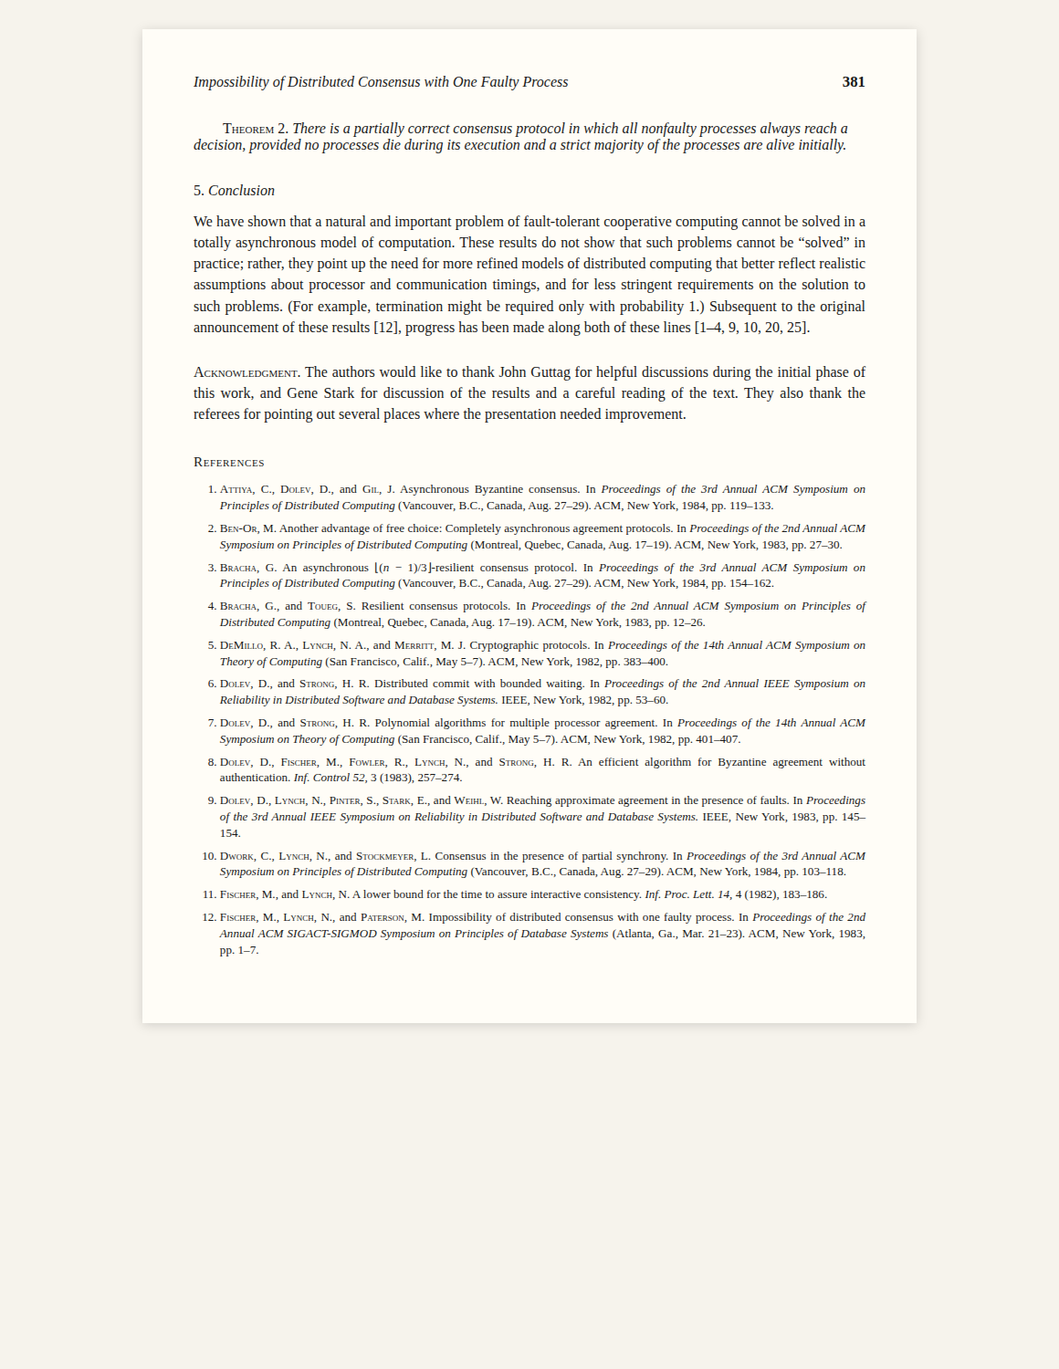Impossibility of Distributed Consensus with One Faulty Process 381
Theorem 2. There is a partially correct consensus protocol in which all nonfaulty processes always reach a decision, provided no processes die during its execution and a strict majority of the processes are alive initially.
5. Conclusion
We have shown that a natural and important problem of fault-tolerant cooperative computing cannot be solved in a totally asynchronous model of computation. These results do not show that such problems cannot be “solved” in practice; rather, they point up the need for more refined models of distributed computing that better reflect realistic assumptions about processor and communication timings, and for less stringent requirements on the solution to such problems. (For example, termination might be required only with probability 1.) Subsequent to the original announcement of these results [12], progress has been made along both of these lines [1–4, 9, 10, 20, 25].
Acknowledgment. The authors would like to thank John Guttag for helpful discussions during the initial phase of this work, and Gene Stark for discussion of the results and a careful reading of the text. They also thank the referees for pointing out several places where the presentation needed improvement.
References
Attiya, C., Dolev, D., and Gil, J. Asynchronous Byzantine consensus. In Proceedings of the 3rd Annual ACM Symposium on Principles of Distributed Computing (Vancouver, B.C., Canada, Aug. 27–29). ACM, New York, 1984, pp. 119–133.
Ben-Or, M. Another advantage of free choice: Completely asynchronous agreement protocols. In Proceedings of the 2nd Annual ACM Symposium on Principles of Distributed Computing (Montreal, Quebec, Canada, Aug. 17–19). ACM, New York, 1983, pp. 27–30.
Bracha, G. An asynchronous ⌊(n − 1)/3⌋-resilient consensus protocol. In Proceedings of the 3rd Annual ACM Symposium on Principles of Distributed Computing (Vancouver, B.C., Canada, Aug. 27–29). ACM, New York, 1984, pp. 154–162.
Bracha, G., and Toueg, S. Resilient consensus protocols. In Proceedings of the 2nd Annual ACM Symposium on Principles of Distributed Computing (Montreal, Quebec, Canada, Aug. 17–19). ACM, New York, 1983, pp. 12–26.
DeMillo, R. A., Lynch, N. A., and Merritt, M. J. Cryptographic protocols. In Proceedings of the 14th Annual ACM Symposium on Theory of Computing (San Francisco, Calif., May 5–7). ACM, New York, 1982, pp. 383–400.
Dolev, D., and Strong, H. R. Distributed commit with bounded waiting. In Proceedings of the 2nd Annual IEEE Symposium on Reliability in Distributed Software and Database Systems. IEEE, New York, 1982, pp. 53–60.
Dolev, D., and Strong, H. R. Polynomial algorithms for multiple processor agreement. In Proceedings of the 14th Annual ACM Symposium on Theory of Computing (San Francisco, Calif., May 5–7). ACM, New York, 1982, pp. 401–407.
Dolev, D., Fischer, M., Fowler, R., Lynch, N., and Strong, H. R. An efficient algorithm for Byzantine agreement without authentication. Inf. Control 52, 3 (1983), 257–274.
Dolev, D., Lynch, N., Pinter, S., Stark, E., and Weihl, W. Reaching approximate agreement in the presence of faults. In Proceedings of the 3rd Annual IEEE Symposium on Reliability in Distributed Software and Database Systems. IEEE, New York, 1983, pp. 145–154.
Dwork, C., Lynch, N., and Stockmeyer, L. Consensus in the presence of partial synchrony. In Proceedings of the 3rd Annual ACM Symposium on Principles of Distributed Computing (Vancouver, B.C., Canada, Aug. 27–29). ACM, New York, 1984, pp. 103–118.
Fischer, M., and Lynch, N. A lower bound for the time to assure interactive consistency. Inf. Proc. Lett. 14, 4 (1982), 183–186.
Fischer, M., Lynch, N., and Paterson, M. Impossibility of distributed consensus with one faulty process. In Proceedings of the 2nd Annual ACM SIGACT-SIGMOD Symposium on Principles of Database Systems (Atlanta, Ga., Mar. 21–23). ACM, New York, 1983, pp. 1–7.